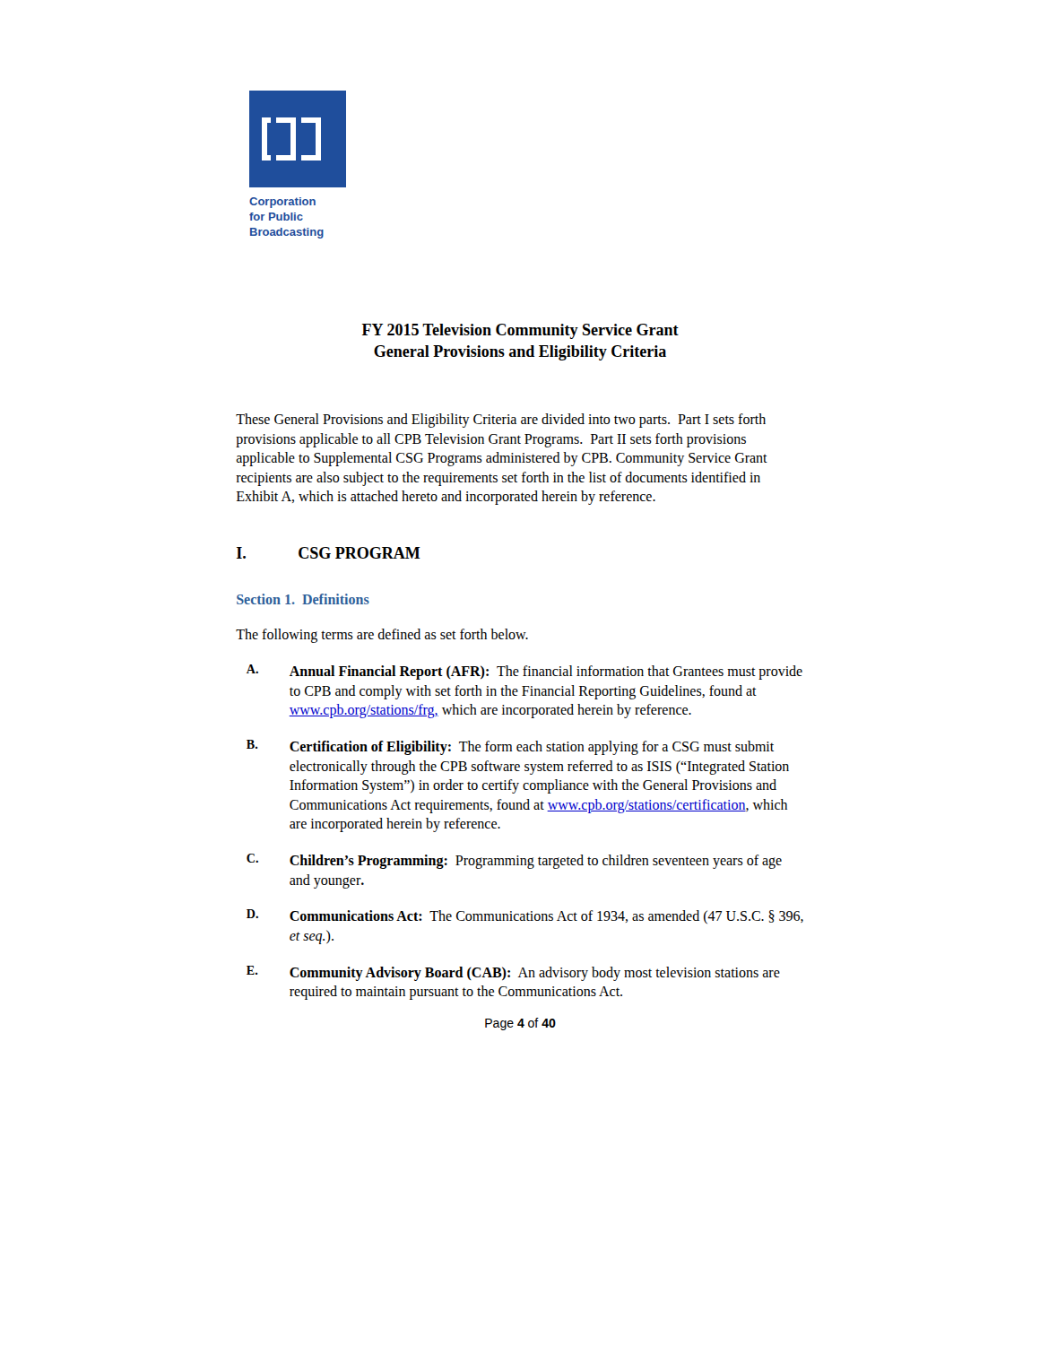Corporation for Public Broadcasting
FY 2015 Television Community Service Grant General Provisions and Eligibility Criteria
These General Provisions and Eligibility Criteria are divided into two parts. Part I sets forth provisions applicable to all CPB Television Grant Programs. Part II sets forth provisions applicable to Supplemental CSG Programs administered by CPB. Community Service Grant recipients are also subject to the requirements set forth in the list of documents identified in Exhibit A, which is attached hereto and incorporated herein by reference.
I. CSG PROGRAM
Section 1. Definitions
The following terms are defined as set forth below.
A.
Annual Financial Report (AFR): The financial information that Grantees must provide to CPB and comply with set forth in the Financial Reporting Guidelines, found at www.cpb.org/stations/frg, which are incorporated herein by reference.
B.
Certification of Eligibility: The form each station applying for a CSG must submit electronically through the CPB software system referred to as ISIS (“Integrated Station Information System”) in order to certify compliance with the General Provisions and Communications Act requirements, found at www.cpb.org/stations/certification, which are incorporated herein by reference.
C.
Children’s Programming: Programming targeted to children seventeen years of age and younger.
D.
Communications Act: The Communications Act of 1934, as amended (47 U.S.C. § 396, et seq.).
E.
Community Advisory Board (CAB): An advisory body most television stations are required to maintain pursuant to the Communications Act.
Page 4 of 40